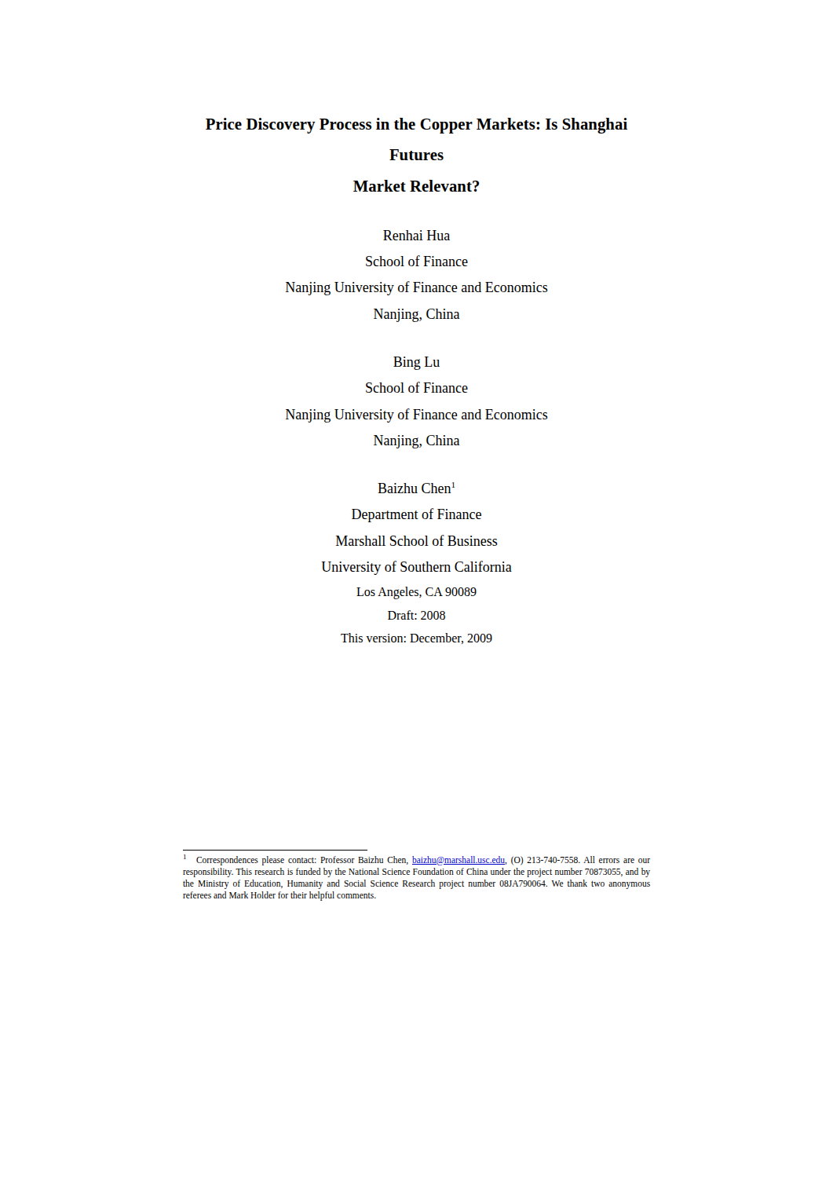Price Discovery Process in the Copper Markets: Is Shanghai Futures
Market Relevant?
Renhai Hua
School of Finance
Nanjing University of Finance and Economics
Nanjing, China
Bing Lu
School of Finance
Nanjing University of Finance and Economics
Nanjing, China
Baizhu Chen1
Department of Finance
Marshall School of Business
University of Southern California
Los Angeles, CA 90089
Draft: 2008
This version: December, 2009
1 Correspondences please contact: Professor Baizhu Chen, baizhu@marshall.usc.edu, (O) 213-740-7558. All errors are our responsibility. This research is funded by the National Science Foundation of China under the project number 70873055, and by the Ministry of Education, Humanity and Social Science Research project number 08JA790064. We thank two anonymous referees and Mark Holder for their helpful comments.